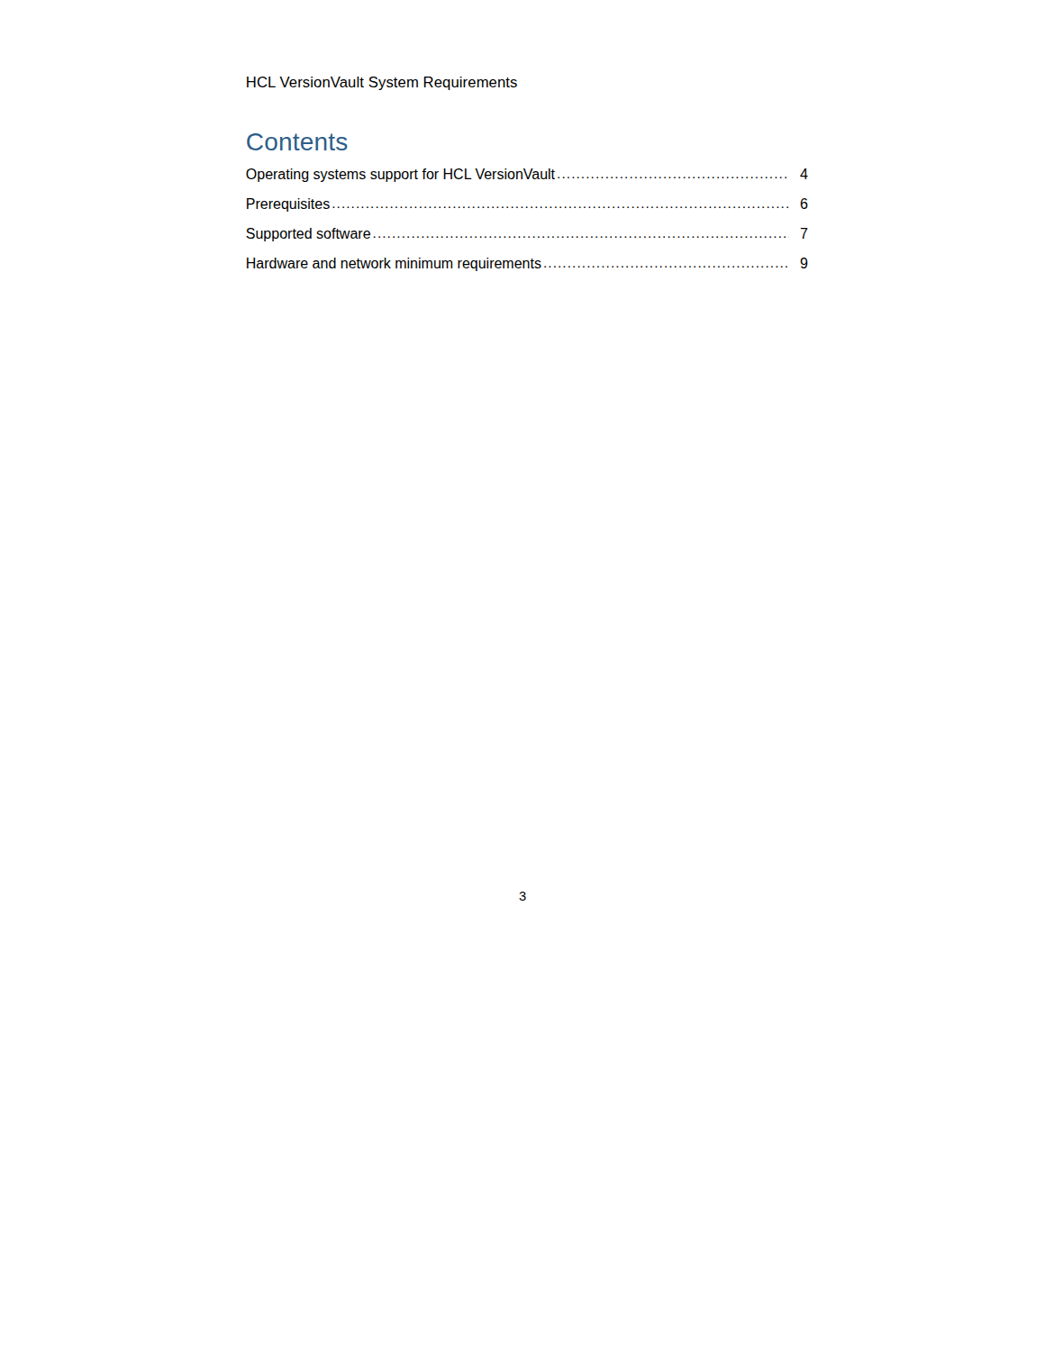HCL VersionVault System Requirements
Contents
Operating systems support for HCL VersionVault ................................................................................. 4
Prerequisites ................................................................................................................................. 6
Supported software ....................................................................................................................... 7
Hardware and network minimum requirements ................................................................. 9
3